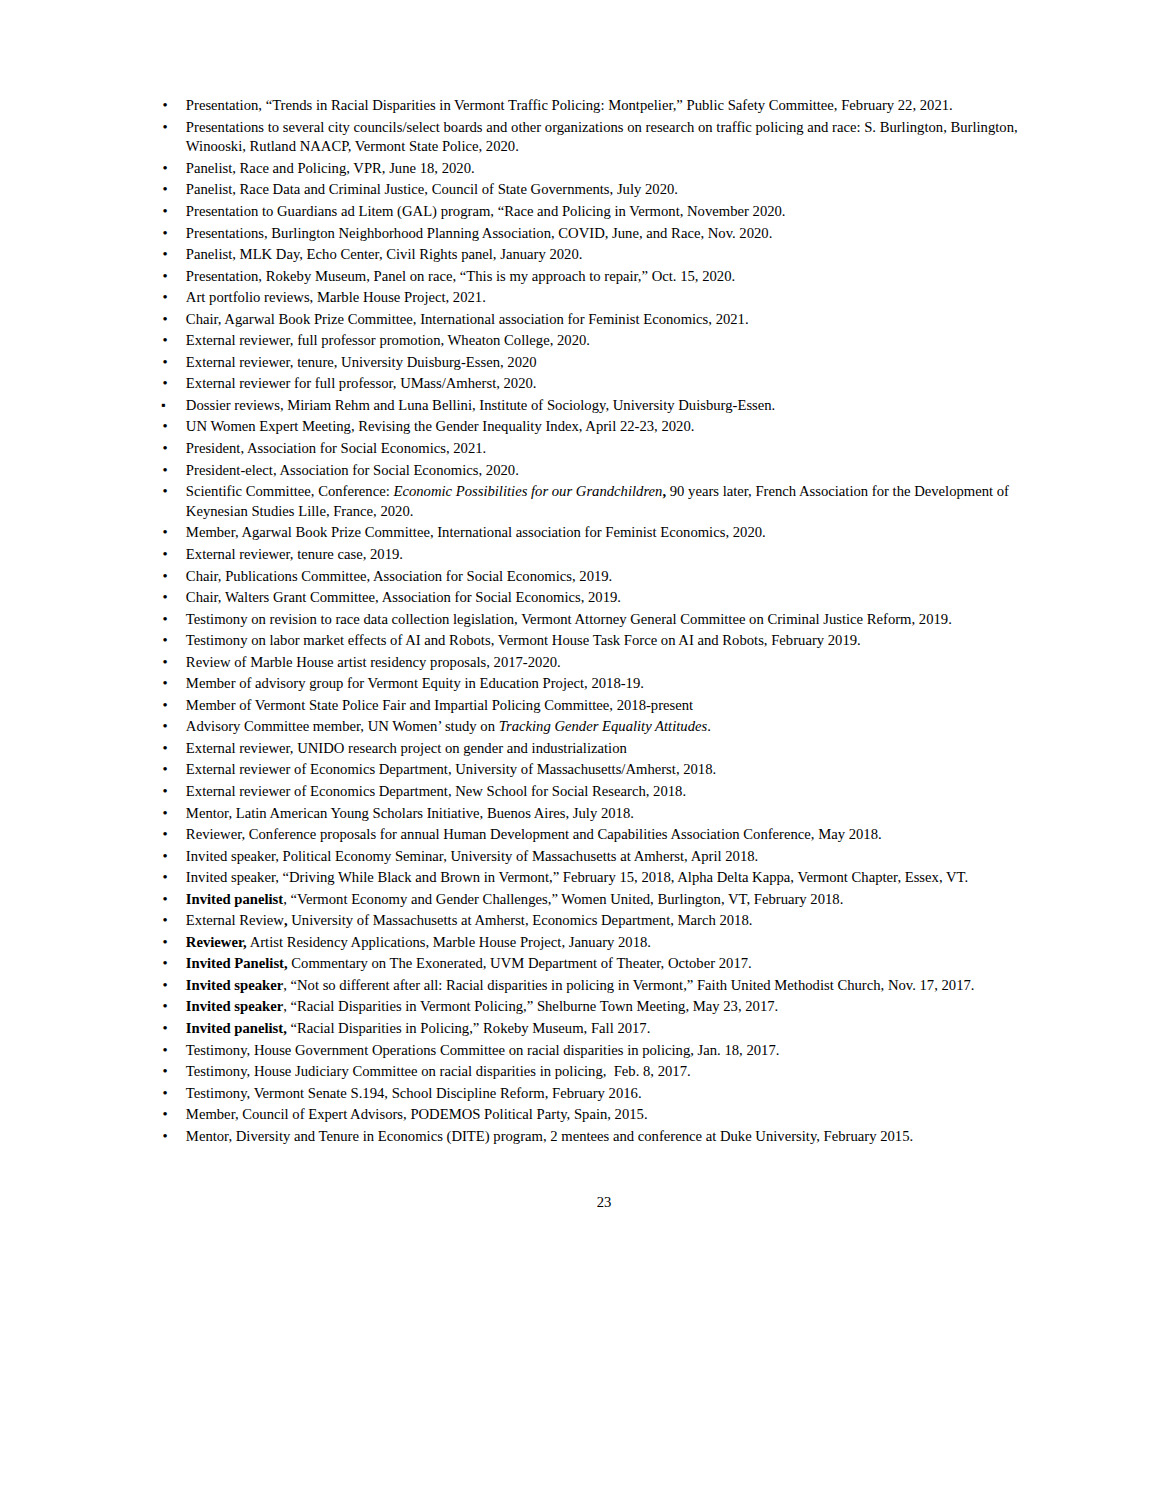Presentation, “Trends in Racial Disparities in Vermont Traffic Policing: Montpelier,” Public Safety Committee, February 22, 2021.
Presentations to several city councils/select boards and other organizations on research on traffic policing and race: S. Burlington, Burlington, Winooski, Rutland NAACP, Vermont State Police, 2020.
Panelist, Race and Policing, VPR, June 18, 2020.
Panelist, Race Data and Criminal Justice, Council of State Governments, July 2020.
Presentation to Guardians ad Litem (GAL) program, “Race and Policing in Vermont, November 2020.
Presentations, Burlington Neighborhood Planning Association, COVID, June, and Race, Nov. 2020.
Panelist, MLK Day, Echo Center, Civil Rights panel, January 2020.
Presentation, Rokeby Museum, Panel on race, “This is my approach to repair,” Oct. 15, 2020.
Art portfolio reviews, Marble House Project, 2021.
Chair, Agarwal Book Prize Committee, International association for Feminist Economics, 2021.
External reviewer, full professor promotion, Wheaton College, 2020.
External reviewer, tenure, University Duisburg-Essen, 2020
External reviewer for full professor, UMass/Amherst, 2020.
Dossier reviews, Miriam Rehm and Luna Bellini, Institute of Sociology, University Duisburg-Essen.
UN Women Expert Meeting, Revising the Gender Inequality Index, April 22-23, 2020.
President, Association for Social Economics, 2021.
President-elect, Association for Social Economics, 2020.
Scientific Committee, Conference: Economic Possibilities for our Grandchildren, 90 years later, French Association for the Development of Keynesian Studies Lille, France, 2020.
Member, Agarwal Book Prize Committee, International association for Feminist Economics, 2020.
External reviewer, tenure case, 2019.
Chair, Publications Committee, Association for Social Economics, 2019.
Chair, Walters Grant Committee, Association for Social Economics, 2019.
Testimony on revision to race data collection legislation, Vermont Attorney General Committee on Criminal Justice Reform, 2019.
Testimony on labor market effects of AI and Robots, Vermont House Task Force on AI and Robots, February 2019.
Review of Marble House artist residency proposals, 2017-2020.
Member of advisory group for Vermont Equity in Education Project, 2018-19.
Member of Vermont State Police Fair and Impartial Policing Committee, 2018-present
Advisory Committee member, UN Women’ study on Tracking Gender Equality Attitudes.
External reviewer, UNIDO research project on gender and industrialization
External reviewer of Economics Department, University of Massachusetts/Amherst, 2018.
External reviewer of Economics Department, New School for Social Research, 2018.
Mentor, Latin American Young Scholars Initiative, Buenos Aires, July 2018.
Reviewer, Conference proposals for annual Human Development and Capabilities Association Conference, May 2018.
Invited speaker, Political Economy Seminar, University of Massachusetts at Amherst, April 2018.
Invited speaker, “Driving While Black and Brown in Vermont,” February 15, 2018, Alpha Delta Kappa, Vermont Chapter, Essex, VT.
Invited panelist, “Vermont Economy and Gender Challenges,” Women United, Burlington, VT, February 2018.
External Review, University of Massachusetts at Amherst, Economics Department, March 2018.
Reviewer, Artist Residency Applications, Marble House Project, January 2018.
Invited Panelist, Commentary on The Exonerated, UVM Department of Theater, October 2017.
Invited speaker, “Not so different after all: Racial disparities in policing in Vermont,” Faith United Methodist Church, Nov. 17, 2017.
Invited speaker, “Racial Disparities in Vermont Policing,” Shelburne Town Meeting, May 23, 2017.
Invited panelist, “Racial Disparities in Policing,” Rokeby Museum, Fall 2017.
Testimony, House Government Operations Committee on racial disparities in policing, Jan. 18, 2017.
Testimony, House Judiciary Committee on racial disparities in policing, Feb. 8, 2017.
Testimony, Vermont Senate S.194, School Discipline Reform, February 2016.
Member, Council of Expert Advisors, PODEMOS Political Party, Spain, 2015.
Mentor, Diversity and Tenure in Economics (DITE) program, 2 mentees and conference at Duke University, February 2015.
23